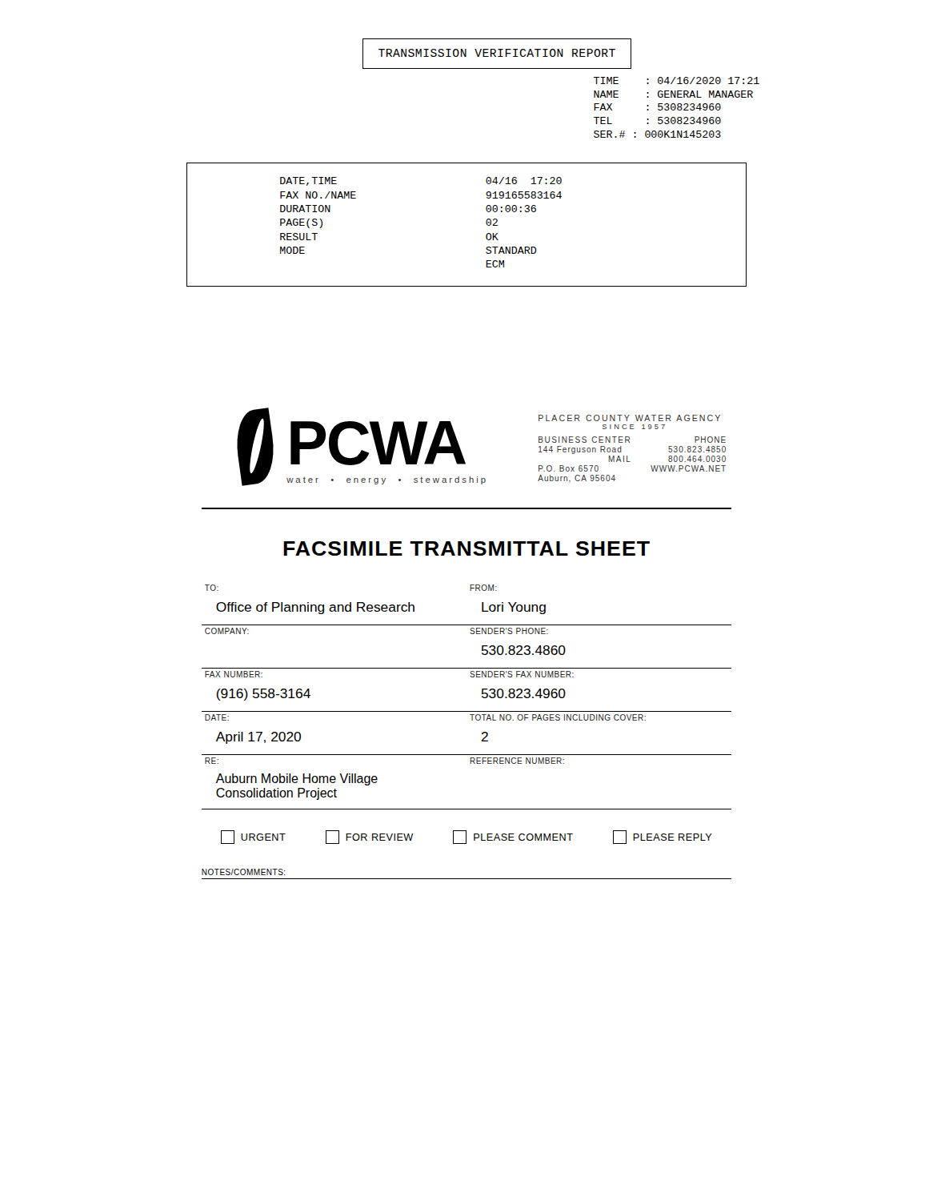TRANSMISSION VERIFICATION REPORT
TIME : 04/16/2020 17:21 NAME : GENERAL MANAGER FAX : 5308234960 TEL : 5308234960 SER.# : 000K1N145203
| DATE,TIME FAX NO./NAME DURATION PAGE(S) RESULT MODE | 04/16 17:20 919165583164 00:00:36 02 OK STANDARD ECM |
PCWA
water • energy • stewardship
PLACER COUNTY WATER AGENCY
SINCE 1957
| BUSINESS CENTER | PHONE |
| 144 Ferguson Road | 530.823.4850 |
| MAIL | 800.464.0030 |
| P.O. Box 6570 | WWW.PCWA.NET |
| Auburn, CA 95604 | |
FACSIMILE TRANSMITTAL SHEET
| TO: Office of Planning and Research | FROM: Lori Young |
| COMPANY: | SENDER'S PHONE: 530.823.4860 |
| FAX NUMBER: (916) 558-3164 | SENDER'S FAX NUMBER: 530.823.4960 |
| DATE: April 17, 2020 | TOTAL NO. OF PAGES INCLUDING COVER: 2 |
| RE: Auburn Mobile Home Village Consolidation Project | REFERENCE NUMBER: |
URGENT
FOR REVIEW
PLEASE COMMENT
PLEASE REPLY
NOTES/COMMENTS: